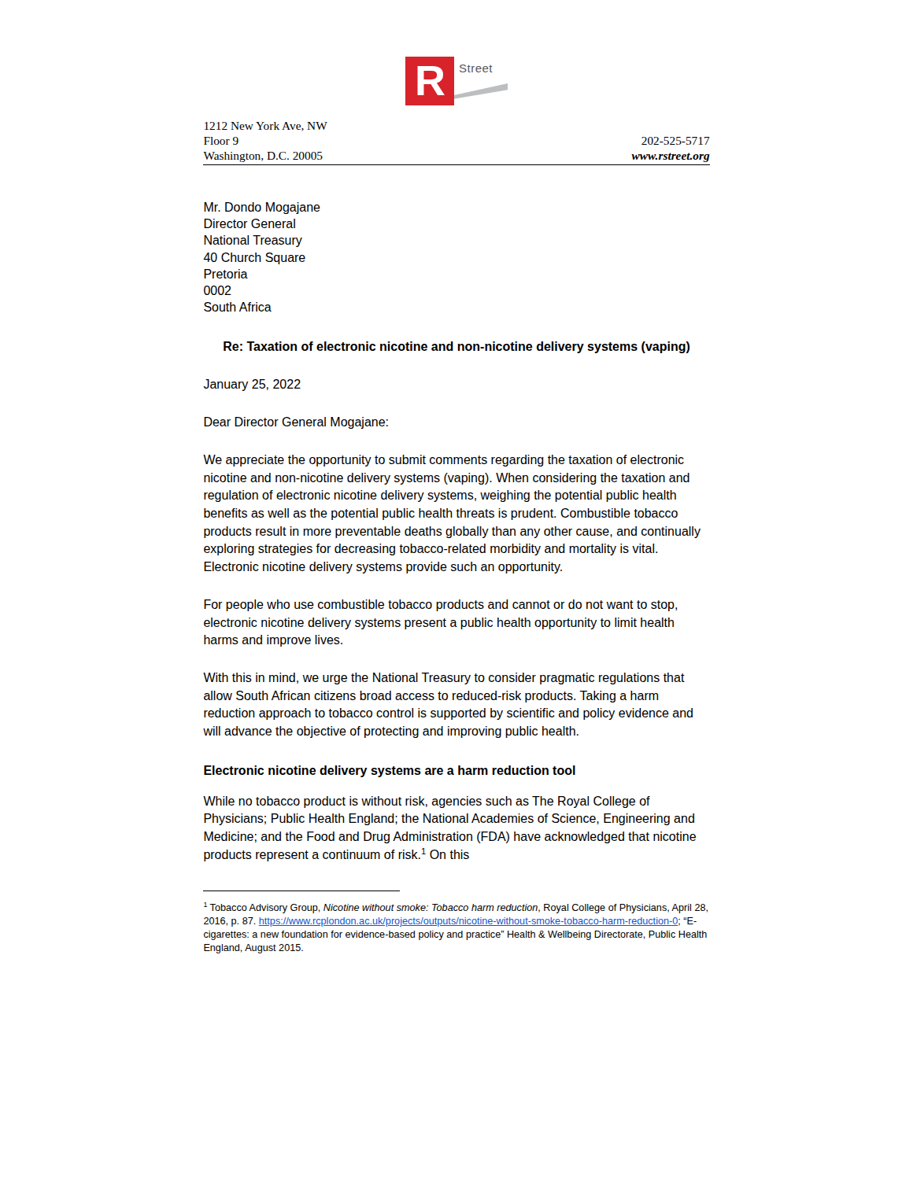R
Street
1212 New York Ave, NW
Floor 9
Washington, D.C. 20005
202-525-5717
www.rstreet.org
Mr. Dondo Mogajane
Director General
National Treasury
40 Church Square
Pretoria
0002
South Africa
Re: Taxation of electronic nicotine and non-nicotine delivery systems (vaping)
January 25, 2022
Dear Director General Mogajane:
We appreciate the opportunity to submit comments regarding the taxation of electronic nicotine and non-nicotine delivery systems (vaping). When considering the taxation and regulation of electronic nicotine delivery systems, weighing the potential public health benefits as well as the potential public health threats is prudent. Combustible tobacco products result in more preventable deaths globally than any other cause, and continually exploring strategies for decreasing tobacco-related morbidity and mortality is vital. Electronic nicotine delivery systems provide such an opportunity.
For people who use combustible tobacco products and cannot or do not want to stop, electronic nicotine delivery systems present a public health opportunity to limit health harms and improve lives.
With this in mind, we urge the National Treasury to consider pragmatic regulations that allow South African citizens broad access to reduced-risk products. Taking a harm reduction approach to tobacco control is supported by scientific and policy evidence and will advance the objective of protecting and improving public health.
Electronic nicotine delivery systems are a harm reduction tool
While no tobacco product is without risk, agencies such as The Royal College of Physicians; Public Health England; the National Academies of Science, Engineering and Medicine; and the Food and Drug Administration (FDA) have acknowledged that nicotine products represent a continuum of risk.1 On this
1 Tobacco Advisory Group, Nicotine without smoke: Tobacco harm reduction, Royal College of Physicians, April 28, 2016, p. 87. https://www.rcplondon.ac.uk/projects/outputs/nicotine-without-smoke-tobacco-harm-reduction-0; “E-cigarettes: a new foundation for evidence-based policy and practice” Health & Wellbeing Directorate, Public Health England, August 2015.